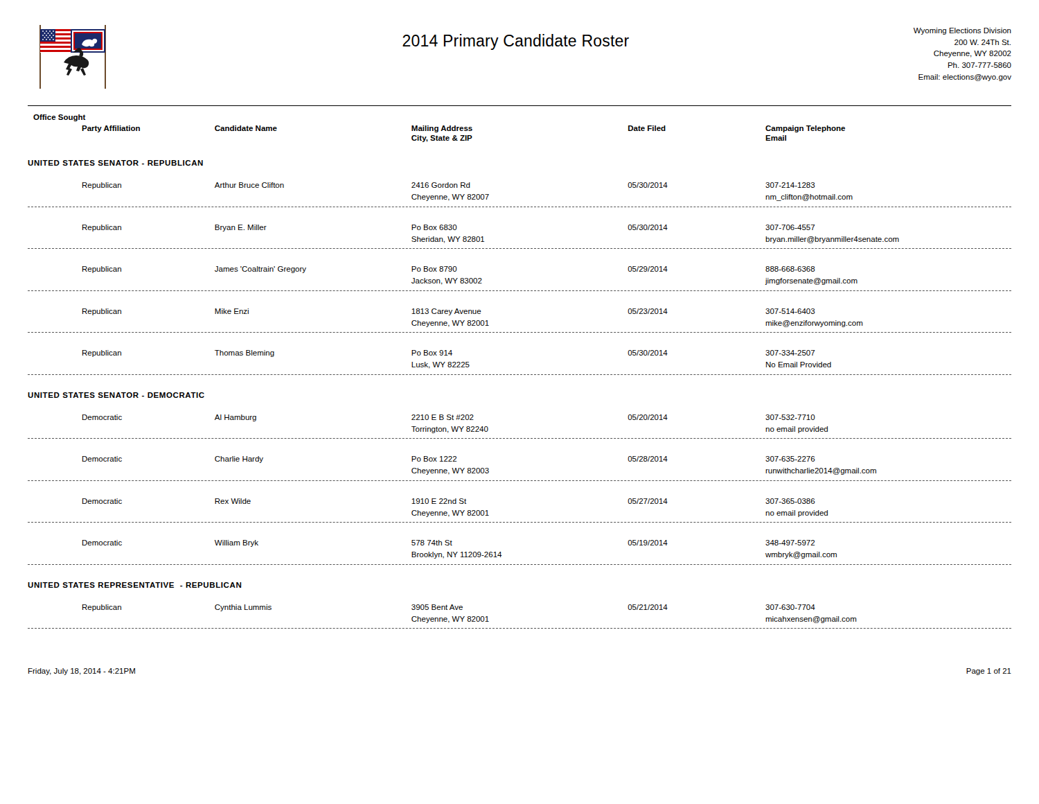2014 Primary Candidate Roster
Wyoming Elections Division
200 W. 24Th St.
Cheyenne, WY 82002
Ph. 307-777-5860
Email: elections@wyo.gov
| Office Sought |
| Party Affiliation | Candidate Name | Mailing Address | Date Filed | Campaign Telephone |
| | | City, State & ZIP | | Email |
| UNITED STATES SENATOR - REPUBLICAN |
| Republican | Arthur Bruce Clifton | 2416 Gordon Rd Cheyenne, WY 82007 | 05/30/2014 | 307-214-1283 nm_clifton@hotmail.com |
| Republican | Bryan E. Miller | Po Box 6830 Sheridan, WY 82801 | 05/30/2014 | 307-706-4557 bryan.miller@bryanmiller4senate.com |
| Republican | James 'Coaltrain' Gregory | Po Box 8790 Jackson, WY 83002 | 05/29/2014 | 888-668-6368 jimgforsenate@gmail.com |
| Republican | Mike Enzi | 1813 Carey Avenue Cheyenne, WY 82001 | 05/23/2014 | 307-514-6403 mike@enziforwyoming.com |
| Republican | Thomas Bleming | Po Box 914 Lusk, WY 82225 | 05/30/2014 | 307-334-2507 No Email Provided |
| UNITED STATES SENATOR - DEMOCRATIC |
| Democratic | Al Hamburg | 2210 E B St #202 Torrington, WY 82240 | 05/20/2014 | 307-532-7710 no email provided |
| Democratic | Charlie Hardy | Po Box 1222 Cheyenne, WY 82003 | 05/28/2014 | 307-635-2276 runwithcharlie2014@gmail.com |
| Democratic | Rex Wilde | 1910 E 22nd St Cheyenne, WY 82001 | 05/27/2014 | 307-365-0386 no email provided |
| Democratic | William Bryk | 578 74th St Brooklyn, NY 11209-2614 | 05/19/2014 | 348-497-5972 wmbryk@gmail.com |
| UNITED STATES REPRESENTATIVE - REPUBLICAN |
| Republican | Cynthia Lummis | 3905 Bent Ave Cheyenne, WY 82001 | 05/21/2014 | 307-630-7704 micahxensen@gmail.com |
Friday, July 18, 2014 - 4:21PM
Page 1 of 21